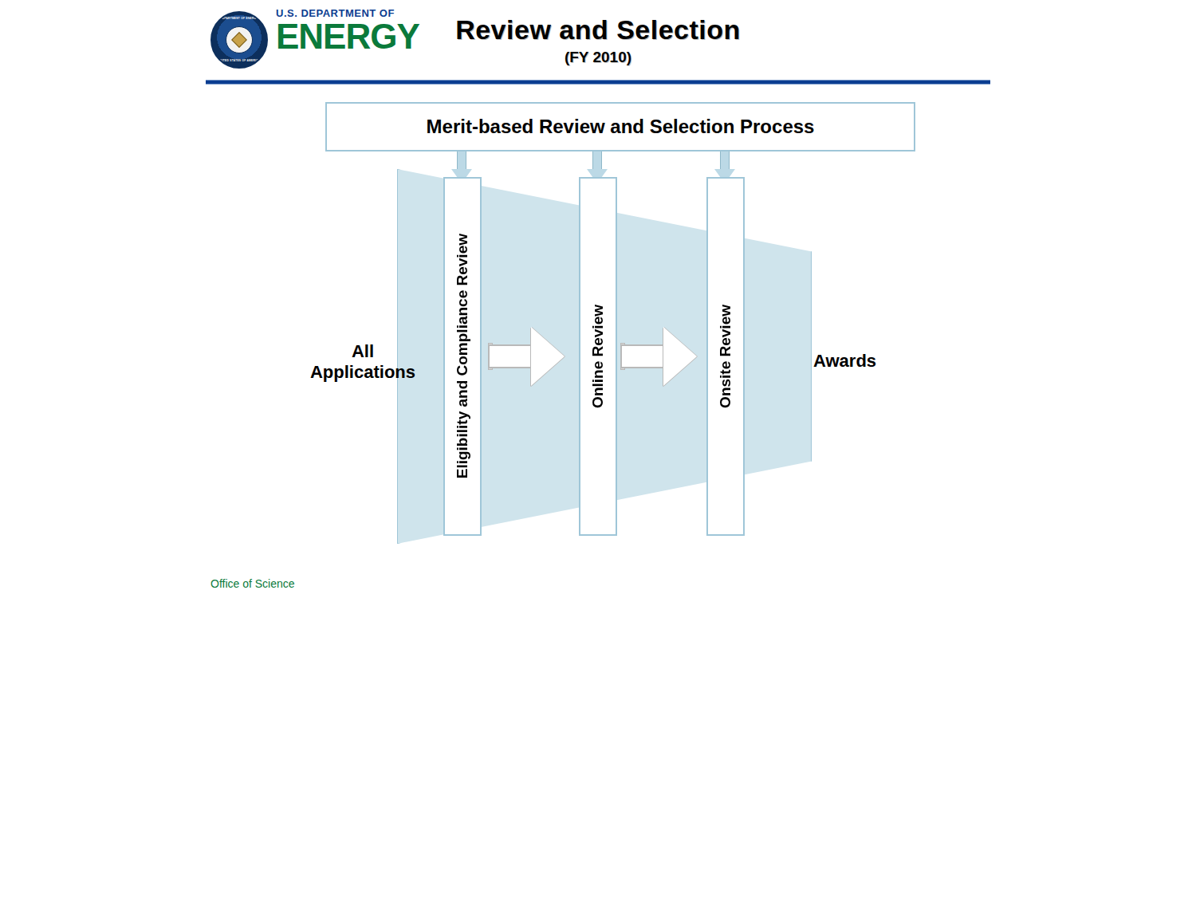DEPARTMENT OF ENERGY
UNITED STATES OF AMERICA
U.S. DEPARTMENT OF
ENERGY
Review and Selection
(FY 2010)
Merit-based Review and Selection Process
Eligibility and Compliance Review
Online Review
Onsite Review
All
Applications
Awards
Office of Science